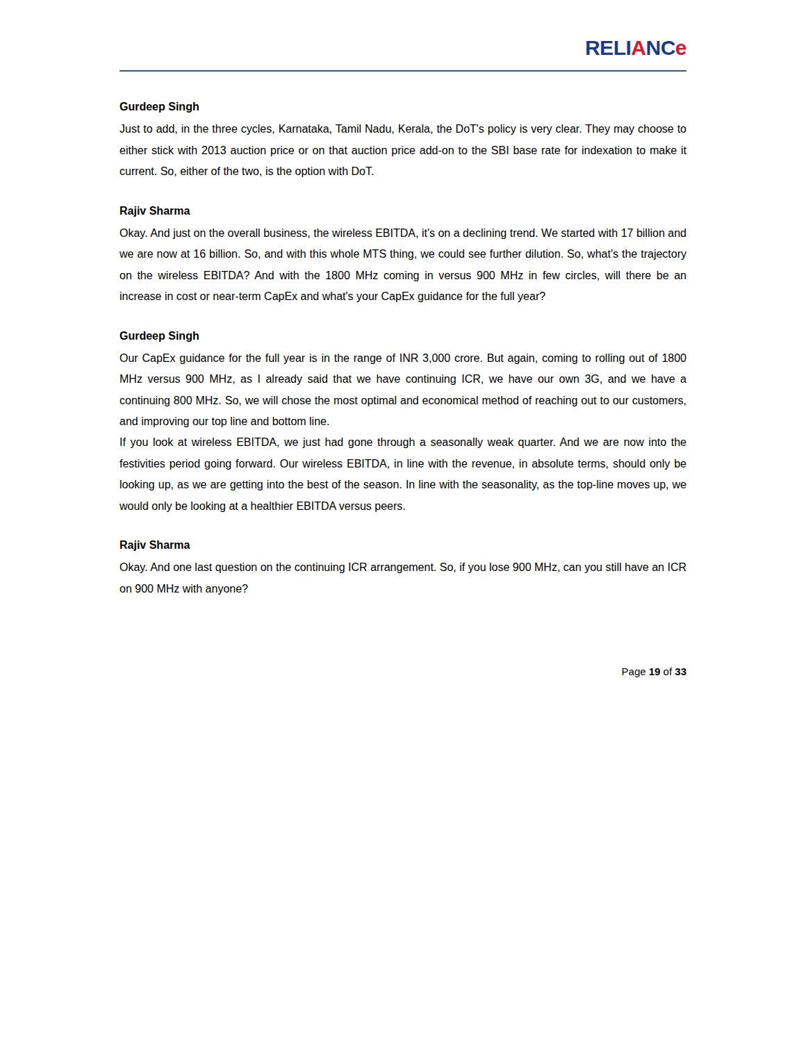RELIANCe
Gurdeep Singh
Just to add, in the three cycles, Karnataka, Tamil Nadu, Kerala, the DoT's policy is very clear. They may choose to either stick with 2013 auction price or on that auction price add-on to the SBI base rate for indexation to make it current. So, either of the two, is the option with DoT.
Rajiv Sharma
Okay. And just on the overall business, the wireless EBITDA, it's on a declining trend. We started with 17 billion and we are now at 16 billion. So, and with this whole MTS thing, we could see further dilution. So, what's the trajectory on the wireless EBITDA? And with the 1800 MHz coming in versus 900 MHz in few circles, will there be an increase in cost or near-term CapEx and what's your CapEx guidance for the full year?
Gurdeep Singh
Our CapEx guidance for the full year is in the range of INR 3,000 crore. But again, coming to rolling out of 1800 MHz versus 900 MHz, as I already said that we have continuing ICR, we have our own 3G, and we have a continuing 800 MHz. So, we will chose the most optimal and economical method of reaching out to our customers, and improving our top line and bottom line.
If you look at wireless EBITDA, we just had gone through a seasonally weak quarter. And we are now into the festivities period going forward. Our wireless EBITDA, in line with the revenue, in absolute terms, should only be looking up, as we are getting into the best of the season. In line with the seasonality, as the top-line moves up, we would only be looking at a healthier EBITDA versus peers.
Rajiv Sharma
Okay. And one last question on the continuing ICR arrangement. So, if you lose 900 MHz, can you still have an ICR on 900 MHz with anyone?
Page 19 of 33